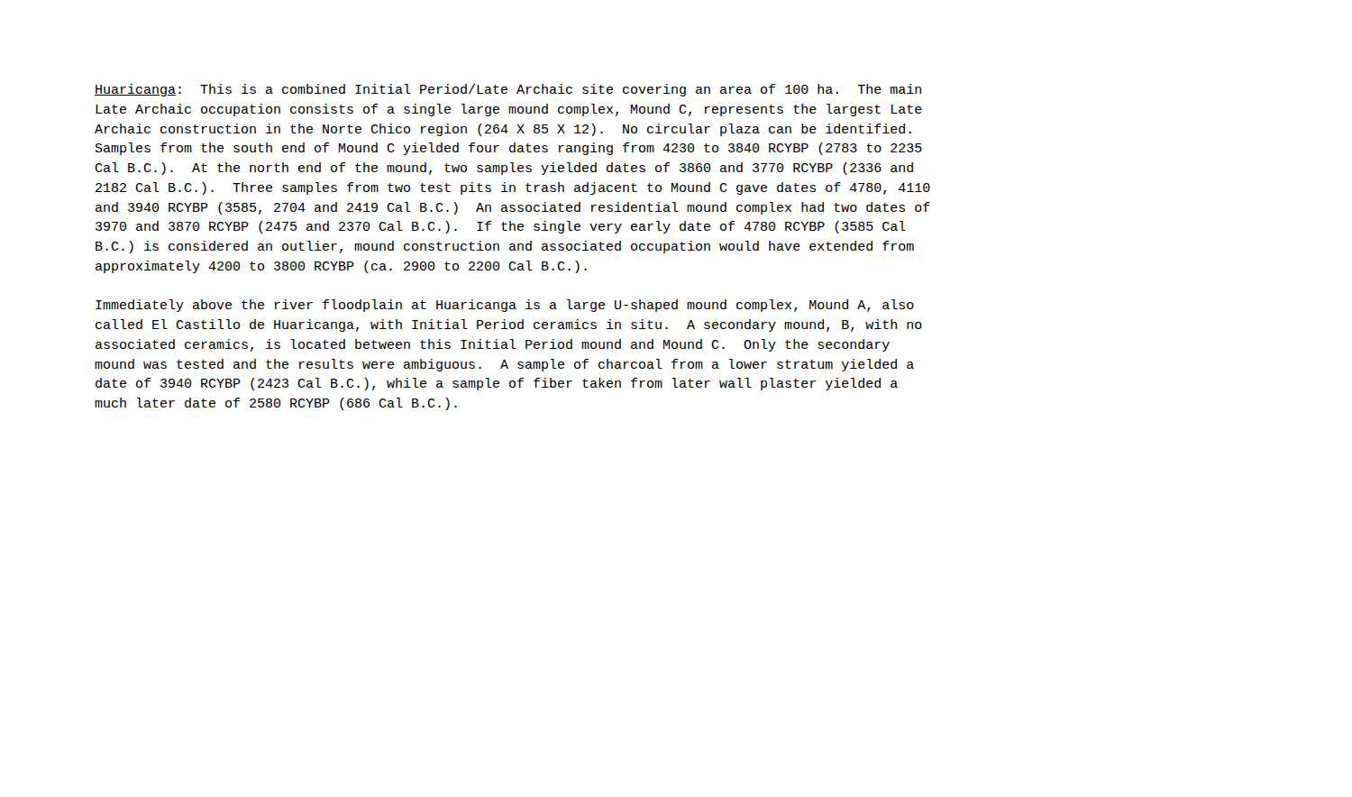Huaricanga: This is a combined Initial Period/Late Archaic site covering an area of 100 ha. The main Late Archaic occupation consists of a single large mound complex, Mound C, represents the largest Late Archaic construction in the Norte Chico region (264 X 85 X 12). No circular plaza can be identified. Samples from the south end of Mound C yielded four dates ranging from 4230 to 3840 RCYBP (2783 to 2235 Cal B.C.). At the north end of the mound, two samples yielded dates of 3860 and 3770 RCYBP (2336 and 2182 Cal B.C.). Three samples from two test pits in trash adjacent to Mound C gave dates of 4780, 4110 and 3940 RCYBP (3585, 2704 and 2419 Cal B.C.) An associated residential mound complex had two dates of 3970 and 3870 RCYBP (2475 and 2370 Cal B.C.). If the single very early date of 4780 RCYBP (3585 Cal B.C.) is considered an outlier, mound construction and associated occupation would have extended from approximately 4200 to 3800 RCYBP (ca. 2900 to 2200 Cal B.C.).
Immediately above the river floodplain at Huaricanga is a large U-shaped mound complex, Mound A, also called El Castillo de Huaricanga, with Initial Period ceramics in situ. A secondary mound, B, with no associated ceramics, is located between this Initial Period mound and Mound C. Only the secondary mound was tested and the results were ambiguous. A sample of charcoal from a lower stratum yielded a date of 3940 RCYBP (2423 Cal B.C.), while a sample of fiber taken from later wall plaster yielded a much later date of 2580 RCYBP (686 Cal B.C.).